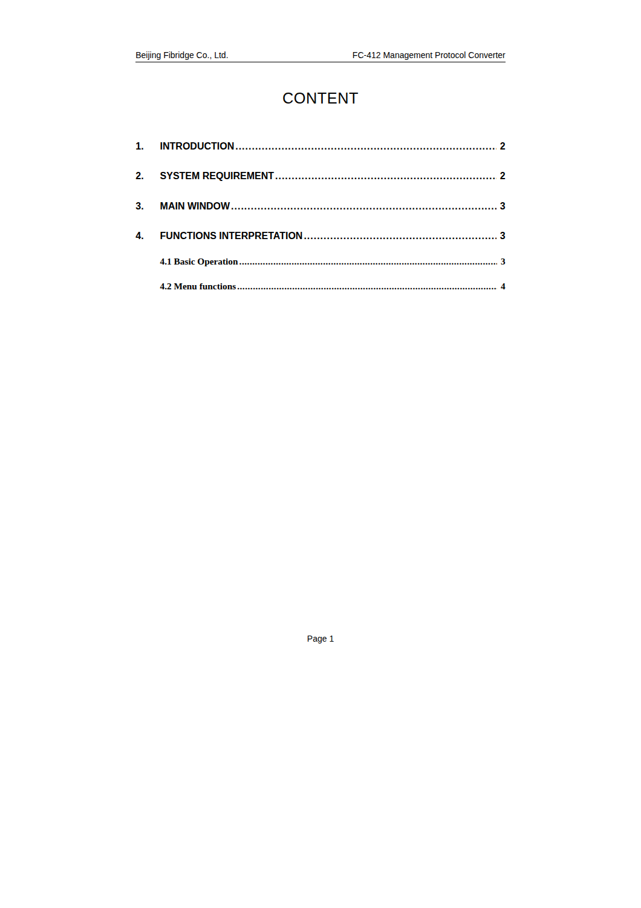Beijing Fibridge Co., Ltd.
FC-412 Management Protocol Converter
CONTENT
1. INTRODUCTION ......................................................................................................... 2
2. SYSTEM REQUIREMENT ......................................................................................... 2
3. MAIN WINDOW ....................................................................................................... 3
4. FUNCTIONS INTERPRETATION ............................................................................. 3
4.1 Basic Operation ................................................................................................................. 3
4.2 Menu functions ................................................................................................................. 4
Page 1